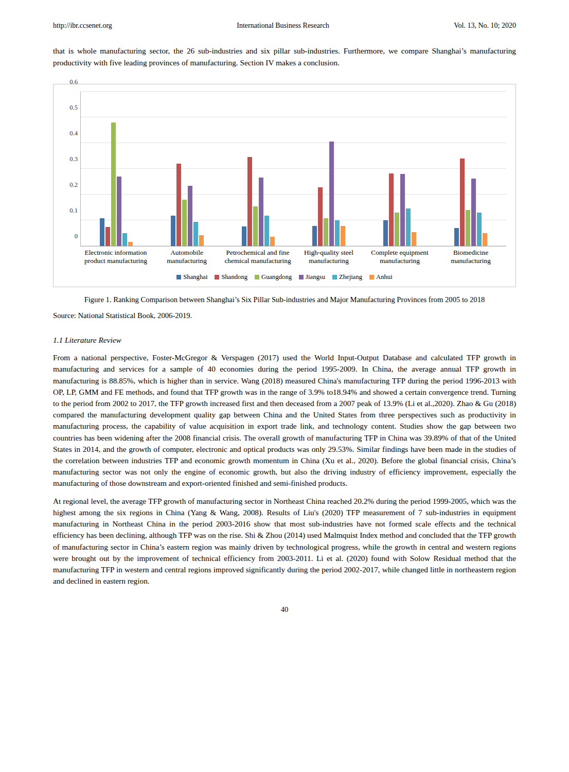http://ibr.ccsenet.org
International Business Research
Vol. 13, No. 10; 2020
that is whole manufacturing sector, the 26 sub-industries and six pillar sub-industries. Furthermore, we compare Shanghai’s manufacturing productivity with five leading provinces of manufacturing. Section IV makes a conclusion.
0
0.1
0.2
0.3
0.4
0.5
0.6
Electronic information product manufacturing
Automobile manufacturing
Petrochemical and fine chemical manufacturing
High-quality steel manufacturing
Complete equipment manufacturing
Biomedicine manufacturing
Shanghai Shandong Guangdong Jiangsu Zhejiang Anhui
Figure 1. Ranking Comparison between Shanghai’s Six Pillar Sub-industries and Major Manufacturing Provinces from 2005 to 2018
Source: National Statistical Book, 2006-2019.
1.1 Literature Review
From a national perspective, Foster-McGregor & Verspagen (2017) used the World Input-Output Database and calculated TFP growth in manufacturing and services for a sample of 40 economies during the period 1995-2009. In China, the average annual TFP growth in manufacturing is 88.85%, which is higher than in service. Wang (2018) measured China's manufacturing TFP during the period 1996-2013 with OP, LP, GMM and FE methods, and found that TFP growth was in the range of 3.9% to18.94% and showed a certain convergence trend. Turning to the period from 2002 to 2017, the TFP growth increased first and then deceased from a 2007 peak of 13.9% (Li et al.,2020). Zhao & Gu (2018) compared the manufacturing development quality gap between China and the United States from three perspectives such as productivity in manufacturing process, the capability of value acquisition in export trade link, and technology content. Studies show the gap between two countries has been widening after the 2008 financial crisis. The overall growth of manufacturing TFP in China was 39.89% of that of the United States in 2014, and the growth of computer, electronic and optical products was only 29.53%. Similar findings have been made in the studies of the correlation between industries TFP and economic growth momentum in China (Xu et al., 2020). Before the global financial crisis, China’s manufacturing sector was not only the engine of economic growth, but also the driving industry of efficiency improvement, especially the manufacturing of those downstream and export-oriented finished and semi-finished products.
At regional level, the average TFP growth of manufacturing sector in Northeast China reached 20.2% during the period 1999-2005, which was the highest among the six regions in China (Yang & Wang, 2008). Results of Liu's (2020) TFP measurement of 7 sub-industries in equipment manufacturing in Northeast China in the period 2003-2016 show that most sub-industries have not formed scale effects and the technical efficiency has been declining, although TFP was on the rise. Shi & Zhou (2014) used Malmquist Index method and concluded that the TFP growth of manufacturing sector in China’s eastern region was mainly driven by technological progress, while the growth in central and western regions were brought out by the improvement of technical efficiency from 2003-2011. Li et al. (2020) found with Solow Residual method that the manufacturing TFP in western and central regions improved significantly during the period 2002-2017, while changed little in northeastern region and declined in eastern region.
40